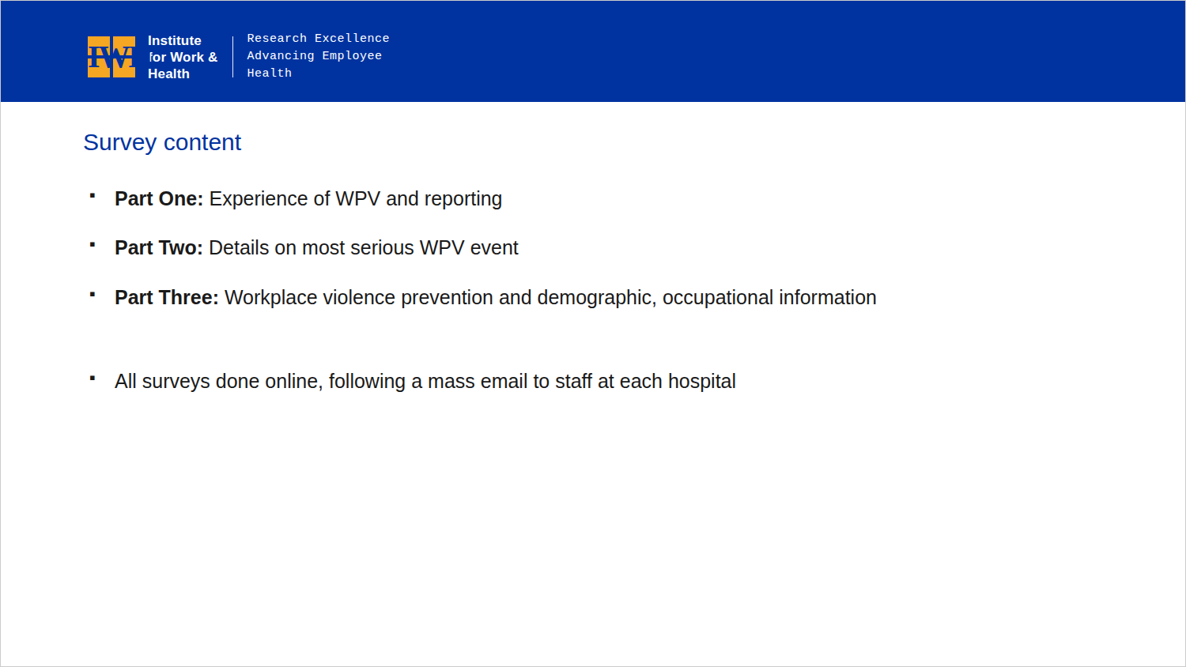IWH
Institute
for Work &
Health
Research Excellence
Advancing Employee
Health
Survey content
Part One: Experience of WPV and reporting
Part Two: Details on most serious WPV event
Part Three: Workplace violence prevention and demographic, occupational information
All surveys done online, following a mass email to staff at each hospital